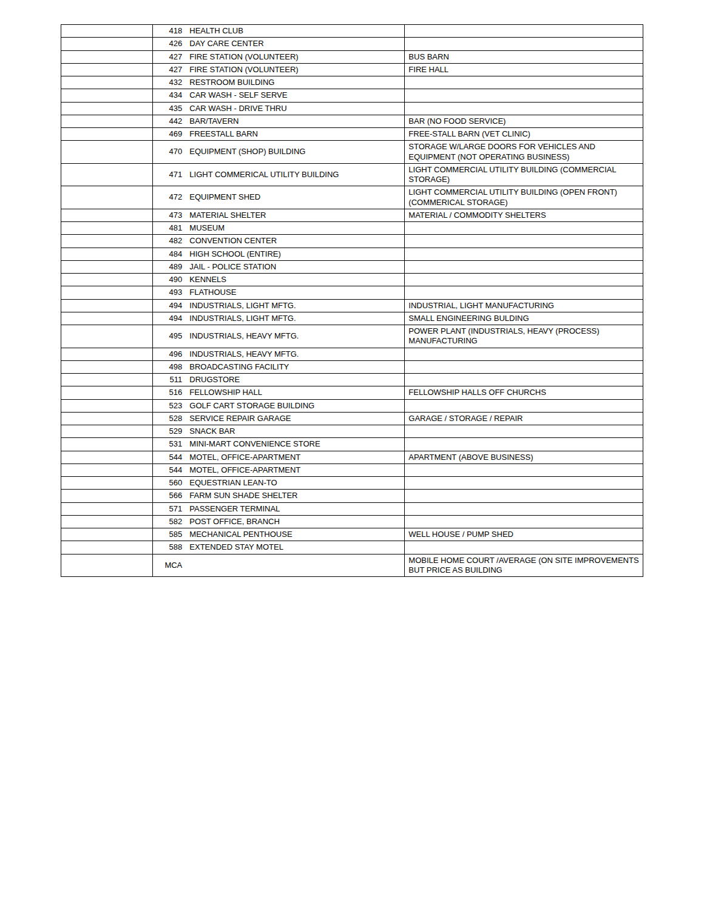| | 418 | HEALTH CLUB | |
| | 426 | DAY CARE CENTER | |
| | 427 | FIRE STATION (VOLUNTEER) | BUS BARN |
| | 427 | FIRE STATION (VOLUNTEER) | FIRE HALL |
| | 432 | RESTROOM BUILDING | |
| | 434 | CAR WASH - SELF SERVE | |
| | 435 | CAR WASH - DRIVE THRU | |
| | 442 | BAR/TAVERN | BAR (NO FOOD SERVICE) |
| | 469 | FREESTALL BARN | FREE-STALL BARN (VET CLINIC) |
| | 470 | EQUIPMENT (SHOP) BUILDING | STORAGE W/LARGE DOORS FOR VEHICLES AND EQUIPMENT (NOT OPERATING BUSINESS) |
| | 471 | LIGHT COMMERICAL UTILITY BUILDING | LIGHT COMMERCIAL UTILITY BUILDING (COMMERCIAL STORAGE) |
| | 472 | EQUIPMENT SHED | LIGHT COMMERCIAL UTILITY BUILDING (OPEN FRONT) (COMMERICAL STORAGE) |
| | 473 | MATERIAL SHELTER | MATERIAL / COMMODITY SHELTERS |
| | 481 | MUSEUM | |
| | 482 | CONVENTION CENTER | |
| | 484 | HIGH SCHOOL (ENTIRE) | |
| | 489 | JAIL - POLICE STATION | |
| | 490 | KENNELS | |
| | 493 | FLATHOUSE | |
| | 494 | INDUSTRIALS, LIGHT MFTG. | INDUSTRIAL, LIGHT MANUFACTURING |
| | 494 | INDUSTRIALS, LIGHT MFTG. | SMALL ENGINEERING BULDING |
| | 495 | INDUSTRIALS, HEAVY MFTG. | POWER PLANT (INDUSTRIALS, HEAVY (PROCESS) MANUFACTURING |
| | 496 | INDUSTRIALS, HEAVY MFTG. | |
| | 498 | BROADCASTING FACILITY | |
| | 511 | DRUGSTORE | |
| | 516 | FELLOWSHIP HALL | FELLOWSHIP HALLS OFF CHURCHS |
| | 523 | GOLF CART STORAGE BUILDING | |
| | 528 | SERVICE REPAIR GARAGE | GARAGE / STORAGE / REPAIR |
| | 529 | SNACK BAR | |
| | 531 | MINI-MART CONVENIENCE STORE | |
| | 544 | MOTEL, OFFICE-APARTMENT | APARTMENT (ABOVE BUSINESS) |
| | 544 | MOTEL, OFFICE-APARTMENT | |
| | 560 | EQUESTRIAN LEAN-TO | |
| | 566 | FARM SUN SHADE SHELTER | |
| | 571 | PASSENGER TERMINAL | |
| | 582 | POST OFFICE, BRANCH | |
| | 585 | MECHANICAL PENTHOUSE | WELL HOUSE / PUMP SHED |
| | 588 | EXTENDED STAY MOTEL | |
| | MCA | | MOBILE HOME COURT /AVERAGE (ON SITE IMPROVEMENTS BUT PRICE AS BUILDING |